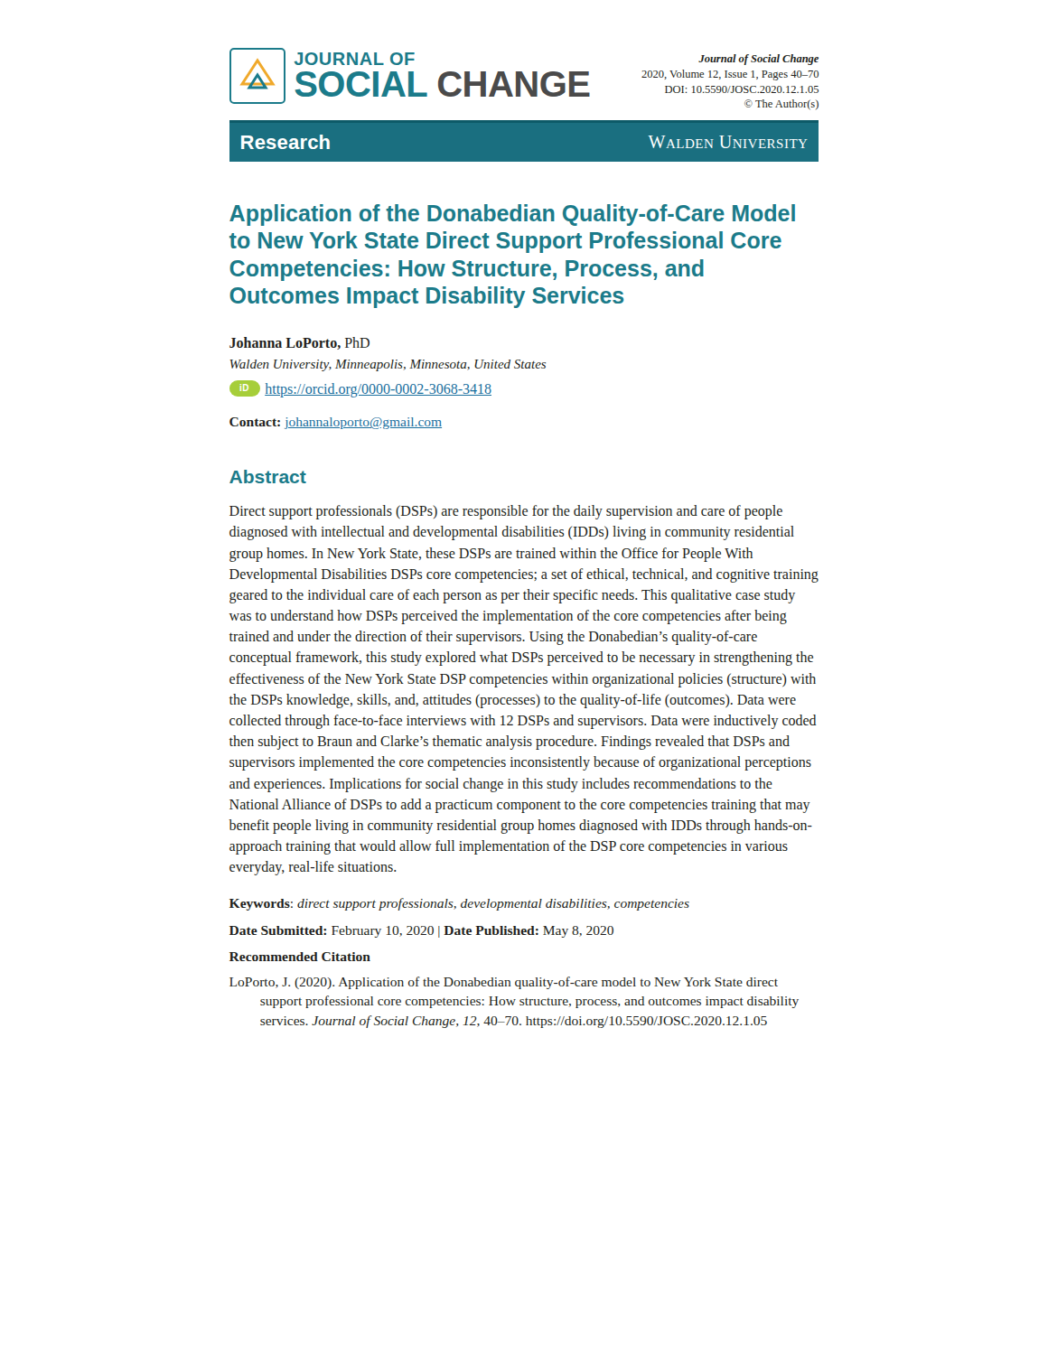JOURNAL OF SOCIAL CHANGE
Journal of Social Change
2020, Volume 12, Issue 1, Pages 40–70
DOI: 10.5590/JOSC.2020.12.1.05
© The Author(s)
Research WALDEN UNIVERSITY
Application of the Donabedian Quality-of-Care Model to New York State Direct Support Professional Core Competencies: How Structure, Process, and Outcomes Impact Disability Services
Johanna LoPorto, PhD
Walden University, Minneapolis, Minnesota, United States
iD https://orcid.org/0000-0002-3068-3418
Contact: johannaloporto@gmail.com
Abstract
Direct support professionals (DSPs) are responsible for the daily supervision and care of people diagnosed with intellectual and developmental disabilities (IDDs) living in community residential group homes. In New York State, these DSPs are trained within the Office for People With Developmental Disabilities DSPs core competencies; a set of ethical, technical, and cognitive training geared to the individual care of each person as per their specific needs. This qualitative case study was to understand how DSPs perceived the implementation of the core competencies after being trained and under the direction of their supervisors. Using the Donabedian’s quality-of-care conceptual framework, this study explored what DSPs perceived to be necessary in strengthening the effectiveness of the New York State DSP competencies within organizational policies (structure) with the DSPs knowledge, skills, and, attitudes (processes) to the quality-of-life (outcomes). Data were collected through face-to-face interviews with 12 DSPs and supervisors. Data were inductively coded then subject to Braun and Clarke’s thematic analysis procedure. Findings revealed that DSPs and supervisors implemented the core competencies inconsistently because of organizational perceptions and experiences. Implications for social change in this study includes recommendations to the National Alliance of DSPs to add a practicum component to the core competencies training that may benefit people living in community residential group homes diagnosed with IDDs through hands-on-approach training that would allow full implementation of the DSP core competencies in various everyday, real-life situations.
Keywords: direct support professionals, developmental disabilities, competencies
Date Submitted: February 10, 2020 | Date Published: May 8, 2020
Recommended Citation
LoPorto, J. (2020). Application of the Donabedian quality-of-care model to New York State direct support professional core competencies: How structure, process, and outcomes impact disability services. Journal of Social Change, 12, 40–70. https://doi.org/10.5590/JOSC.2020.12.1.05